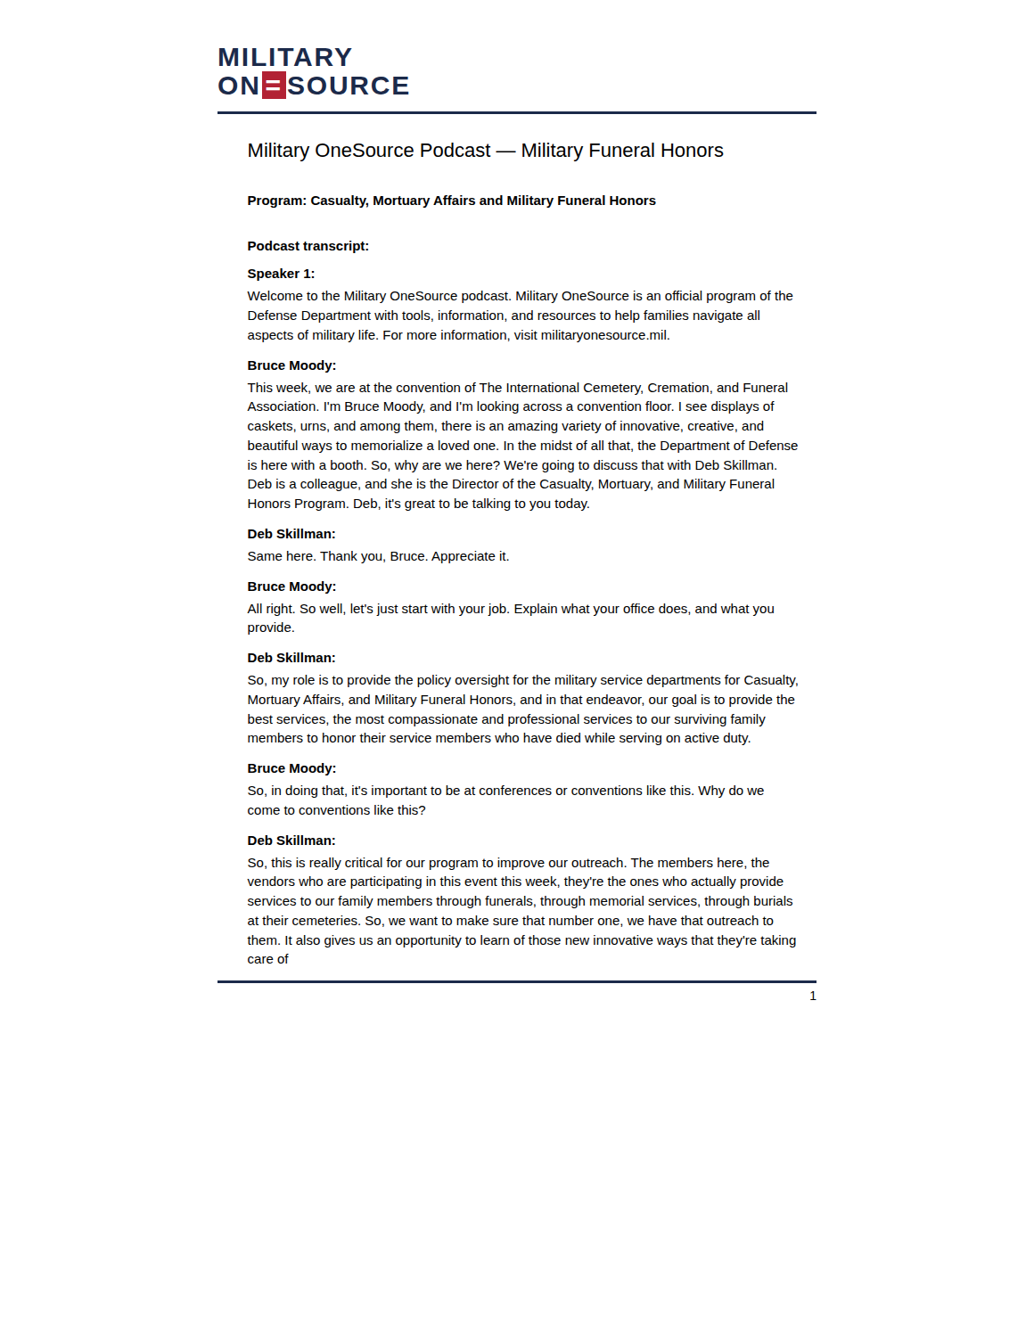MILITARY ON=SOURCE
Military OneSource Podcast — Military Funeral Honors
Program: Casualty, Mortuary Affairs and Military Funeral Honors
Podcast transcript:
Speaker 1:
Welcome to the Military OneSource podcast. Military OneSource is an official program of the Defense Department with tools, information, and resources to help families navigate all aspects of military life. For more information, visit militaryonesource.mil.
Bruce Moody:
This week, we are at the convention of The International Cemetery, Cremation, and Funeral Association. I'm Bruce Moody, and I'm looking across a convention floor. I see displays of caskets, urns, and among them, there is an amazing variety of innovative, creative, and beautiful ways to memorialize a loved one. In the midst of all that, the Department of Defense is here with a booth. So, why are we here? We're going to discuss that with Deb Skillman. Deb is a colleague, and she is the Director of the Casualty, Mortuary, and Military Funeral Honors Program. Deb, it's great to be talking to you today.
Deb Skillman:
Same here. Thank you, Bruce. Appreciate it.
Bruce Moody:
All right. So well, let's just start with your job. Explain what your office does, and what you provide.
Deb Skillman:
So, my role is to provide the policy oversight for the military service departments for Casualty, Mortuary Affairs, and Military Funeral Honors, and in that endeavor, our goal is to provide the best services, the most compassionate and professional services to our surviving family members to honor their service members who have died while serving on active duty.
Bruce Moody:
So, in doing that, it's important to be at conferences or conventions like this. Why do we come to conventions like this?
Deb Skillman:
So, this is really critical for our program to improve our outreach. The members here, the vendors who are participating in this event this week, they're the ones who actually provide services to our family members through funerals, through memorial services, through burials at their cemeteries. So, we want to make sure that number one, we have that outreach to them. It also gives us an opportunity to learn of those new innovative ways that they're taking care of
1